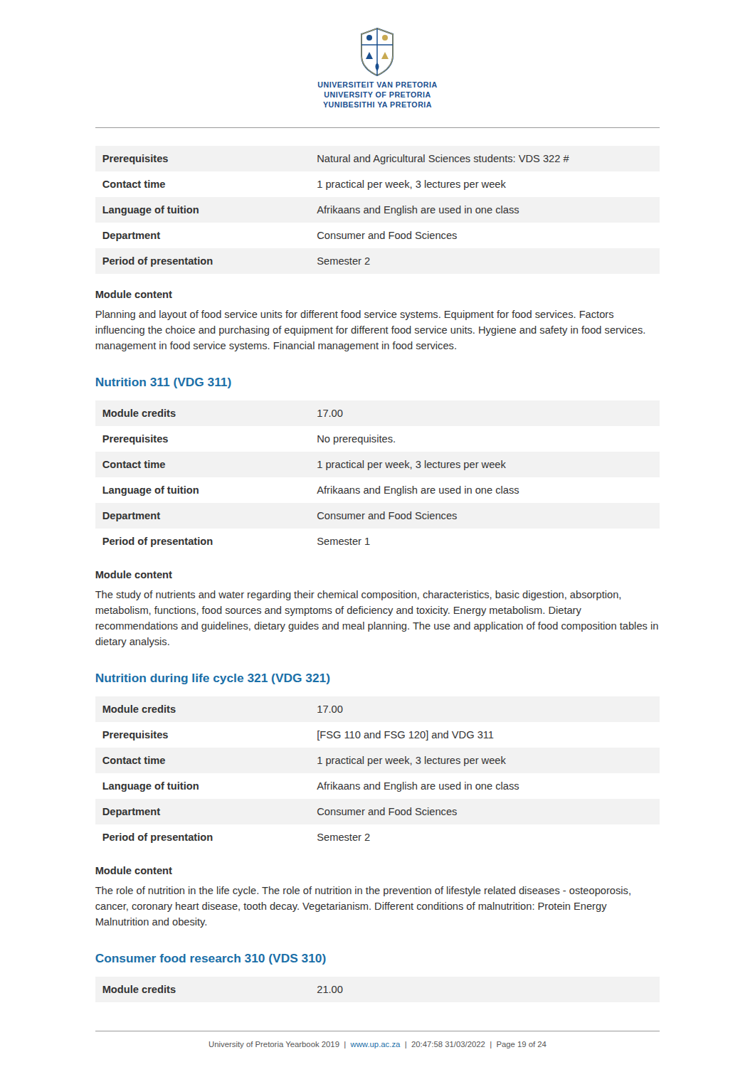UNIVERSITEIT VAN PRETORIA
UNIVERSITY OF PRETORIA
YUNIBESITHI YA PRETORIA
| Prerequisites | Natural and Agricultural Sciences students: VDS 322 # |
| Contact time | 1 practical per week, 3 lectures per week |
| Language of tuition | Afrikaans and English are used in one class |
| Department | Consumer and Food Sciences |
| Period of presentation | Semester 2 |
Module content
Planning and layout of food service units for different food service systems. Equipment for food services. Factors influencing the choice and purchasing of equipment for different food service units. Hygiene and safety in food services. management in food service systems. Financial management in food services.
Nutrition 311 (VDG 311)
| Module credits | 17.00 |
| Prerequisites | No prerequisites. |
| Contact time | 1 practical per week, 3 lectures per week |
| Language of tuition | Afrikaans and English are used in one class |
| Department | Consumer and Food Sciences |
| Period of presentation | Semester 1 |
Module content
The study of nutrients and water regarding their chemical composition, characteristics, basic digestion, absorption, metabolism, functions, food sources and symptoms of deficiency and toxicity. Energy metabolism. Dietary recommendations and guidelines, dietary guides and meal planning. The use and application of food composition tables in dietary analysis.
Nutrition during life cycle 321 (VDG 321)
| Module credits | 17.00 |
| Prerequisites | [FSG 110 and FSG 120] and VDG 311 |
| Contact time | 1 practical per week, 3 lectures per week |
| Language of tuition | Afrikaans and English are used in one class |
| Department | Consumer and Food Sciences |
| Period of presentation | Semester 2 |
Module content
The role of nutrition in the life cycle. The role of nutrition in the prevention of lifestyle related diseases - osteoporosis, cancer, coronary heart disease, tooth decay. Vegetarianism. Different conditions of malnutrition: Protein Energy Malnutrition and obesity.
Consumer food research 310 (VDS 310)
| Module credits | 21.00 |
University of Pretoria Yearbook 2019 | www.up.ac.za | 20:47:58 31/03/2022 | Page 19 of 24